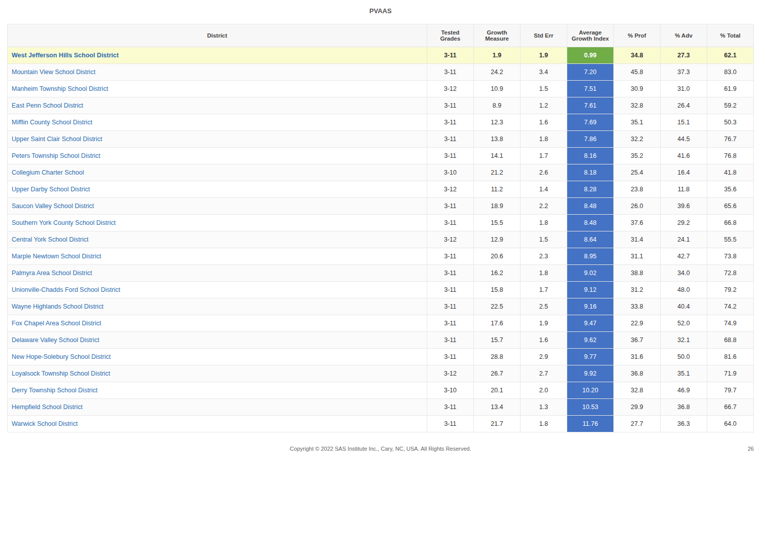PVAAS
| District | Tested Grades | Growth Measure | Std Err | Average Growth Index | % Prof | % Adv | % Total |
| --- | --- | --- | --- | --- | --- | --- | --- |
| West Jefferson Hills School District | 3-11 | 1.9 | 1.9 | 0.99 | 34.8 | 27.3 | 62.1 |
| Mountain View School District | 3-11 | 24.2 | 3.4 | 7.20 | 45.8 | 37.3 | 83.0 |
| Manheim Township School District | 3-12 | 10.9 | 1.5 | 7.51 | 30.9 | 31.0 | 61.9 |
| East Penn School District | 3-11 | 8.9 | 1.2 | 7.61 | 32.8 | 26.4 | 59.2 |
| Mifflin County School District | 3-11 | 12.3 | 1.6 | 7.69 | 35.1 | 15.1 | 50.3 |
| Upper Saint Clair School District | 3-11 | 13.8 | 1.8 | 7.86 | 32.2 | 44.5 | 76.7 |
| Peters Township School District | 3-11 | 14.1 | 1.7 | 8.16 | 35.2 | 41.6 | 76.8 |
| Collegium Charter School | 3-10 | 21.2 | 2.6 | 8.18 | 25.4 | 16.4 | 41.8 |
| Upper Darby School District | 3-12 | 11.2 | 1.4 | 8.28 | 23.8 | 11.8 | 35.6 |
| Saucon Valley School District | 3-11 | 18.9 | 2.2 | 8.48 | 26.0 | 39.6 | 65.6 |
| Southern York County School District | 3-11 | 15.5 | 1.8 | 8.48 | 37.6 | 29.2 | 66.8 |
| Central York School District | 3-12 | 12.9 | 1.5 | 8.64 | 31.4 | 24.1 | 55.5 |
| Marple Newtown School District | 3-11 | 20.6 | 2.3 | 8.95 | 31.1 | 42.7 | 73.8 |
| Palmyra Area School District | 3-11 | 16.2 | 1.8 | 9.02 | 38.8 | 34.0 | 72.8 |
| Unionville-Chadds Ford School District | 3-11 | 15.8 | 1.7 | 9.12 | 31.2 | 48.0 | 79.2 |
| Wayne Highlands School District | 3-11 | 22.5 | 2.5 | 9.16 | 33.8 | 40.4 | 74.2 |
| Fox Chapel Area School District | 3-11 | 17.6 | 1.9 | 9.47 | 22.9 | 52.0 | 74.9 |
| Delaware Valley School District | 3-11 | 15.7 | 1.6 | 9.62 | 36.7 | 32.1 | 68.8 |
| New Hope-Solebury School District | 3-11 | 28.8 | 2.9 | 9.77 | 31.6 | 50.0 | 81.6 |
| Loyalsock Township School District | 3-12 | 26.7 | 2.7 | 9.92 | 36.8 | 35.1 | 71.9 |
| Derry Township School District | 3-10 | 20.1 | 2.0 | 10.20 | 32.8 | 46.9 | 79.7 |
| Hempfield School District | 3-11 | 13.4 | 1.3 | 10.53 | 29.9 | 36.8 | 66.7 |
| Warwick School District | 3-11 | 21.7 | 1.8 | 11.76 | 27.7 | 36.3 | 64.0 |
Copyright © 2022 SAS Institute Inc., Cary, NC, USA. All Rights Reserved. 26